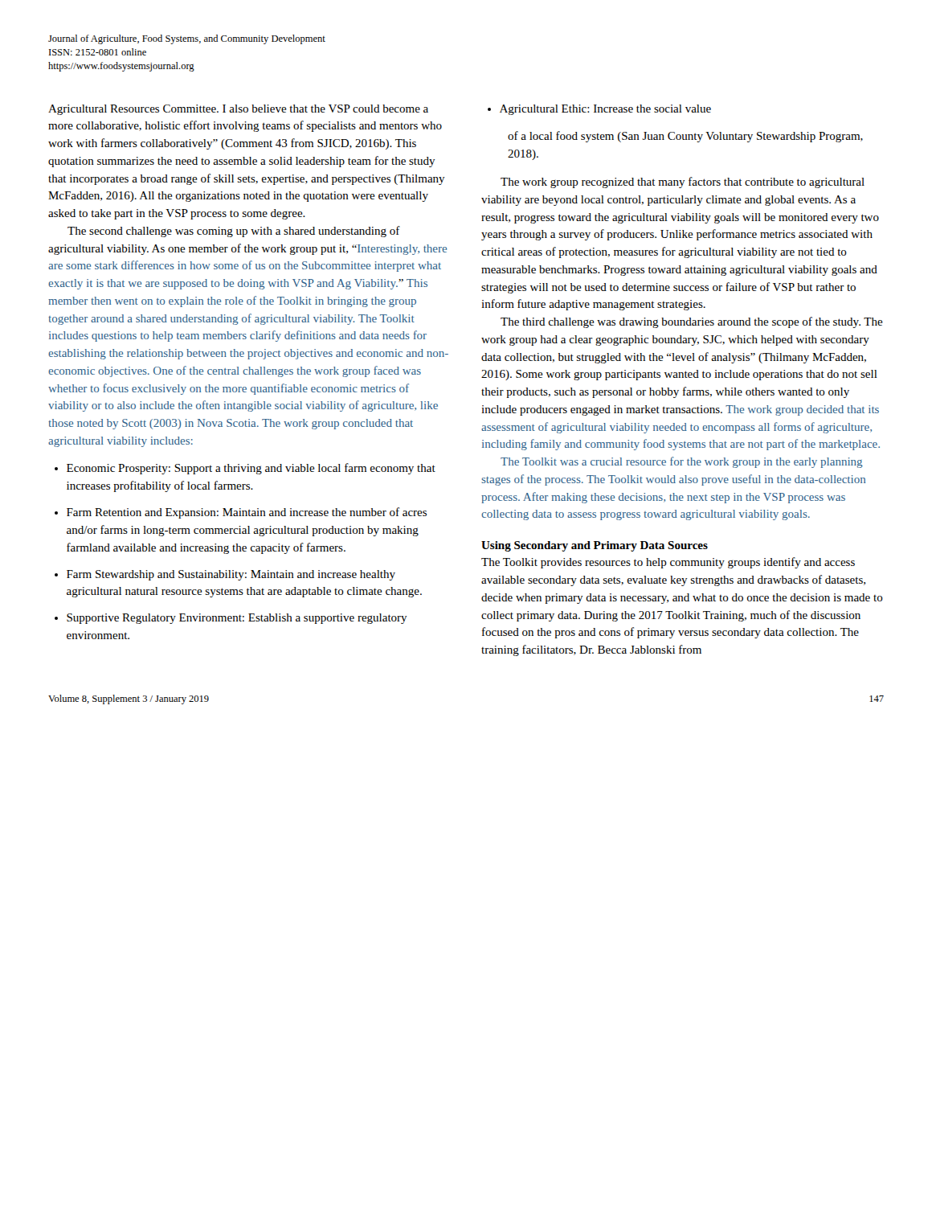Journal of Agriculture, Food Systems, and Community Development
ISSN: 2152-0801 online
https://www.foodsystemsjournal.org
Agricultural Resources Committee. I also believe that the VSP could become a more collaborative, holistic effort involving teams of specialists and mentors who work with farmers collaboratively” (Comment 43 from SJICD, 2016b). This quotation summarizes the need to assemble a solid leadership team for the study that incorporates a broad range of skill sets, expertise, and perspectives (Thilmany McFadden, 2016). All the organizations noted in the quotation were eventually asked to take part in the VSP process to some degree.
The second challenge was coming up with a shared understanding of agricultural viability. As one member of the work group put it, “Interestingly, there are some stark differences in how some of us on the Subcommittee interpret what exactly it is that we are supposed to be doing with VSP and Ag Viability.” This member then went on to explain the role of the Toolkit in bringing the group together around a shared understanding of agricultural viability. The Toolkit includes questions to help team members clarify definitions and data needs for establishing the relationship between the project objectives and economic and non-economic objectives. One of the central challenges the work group faced was whether to focus exclusively on the more quantifiable economic metrics of viability or to also include the often intangible social viability of agriculture, like those noted by Scott (2003) in Nova Scotia. The work group concluded that agricultural viability includes:
Economic Prosperity: Support a thriving and viable local farm economy that increases profitability of local farmers.
Farm Retention and Expansion: Maintain and increase the number of acres and/or farms in long-term commercial agricultural production by making farmland available and increasing the capacity of farmers.
Farm Stewardship and Sustainability: Maintain and increase healthy agricultural natural resource systems that are adaptable to climate change.
Supportive Regulatory Environment: Establish a supportive regulatory environment.
Agricultural Ethic: Increase the social value
of a local food system (San Juan County Voluntary Stewardship Program, 2018).
The work group recognized that many factors that contribute to agricultural viability are beyond local control, particularly climate and global events. As a result, progress toward the agricultural viability goals will be monitored every two years through a survey of producers. Unlike performance metrics associated with critical areas of protection, measures for agricultural viability are not tied to measurable benchmarks. Progress toward attaining agricultural viability goals and strategies will not be used to determine success or failure of VSP but rather to inform future adaptive management strategies.
The third challenge was drawing boundaries around the scope of the study. The work group had a clear geographic boundary, SJC, which helped with secondary data collection, but struggled with the “level of analysis” (Thilmany McFadden, 2016). Some work group participants wanted to include operations that do not sell their products, such as personal or hobby farms, while others wanted to only include producers engaged in market transactions. The work group decided that its assessment of agricultural viability needed to encompass all forms of agriculture, including family and community food systems that are not part of the marketplace.
The Toolkit was a crucial resource for the work group in the early planning stages of the process. The Toolkit would also prove useful in the data-collection process. After making these decisions, the next step in the VSP process was collecting data to assess progress toward agricultural viability goals.
Using Secondary and Primary Data Sources
The Toolkit provides resources to help community groups identify and access available secondary data sets, evaluate key strengths and drawbacks of datasets, decide when primary data is necessary, and what to do once the decision is made to collect primary data. During the 2017 Toolkit Training, much of the discussion focused on the pros and cons of primary versus secondary data collection. The training facilitators, Dr. Becca Jablonski from
Volume 8, Supplement 3 / January 2019 147